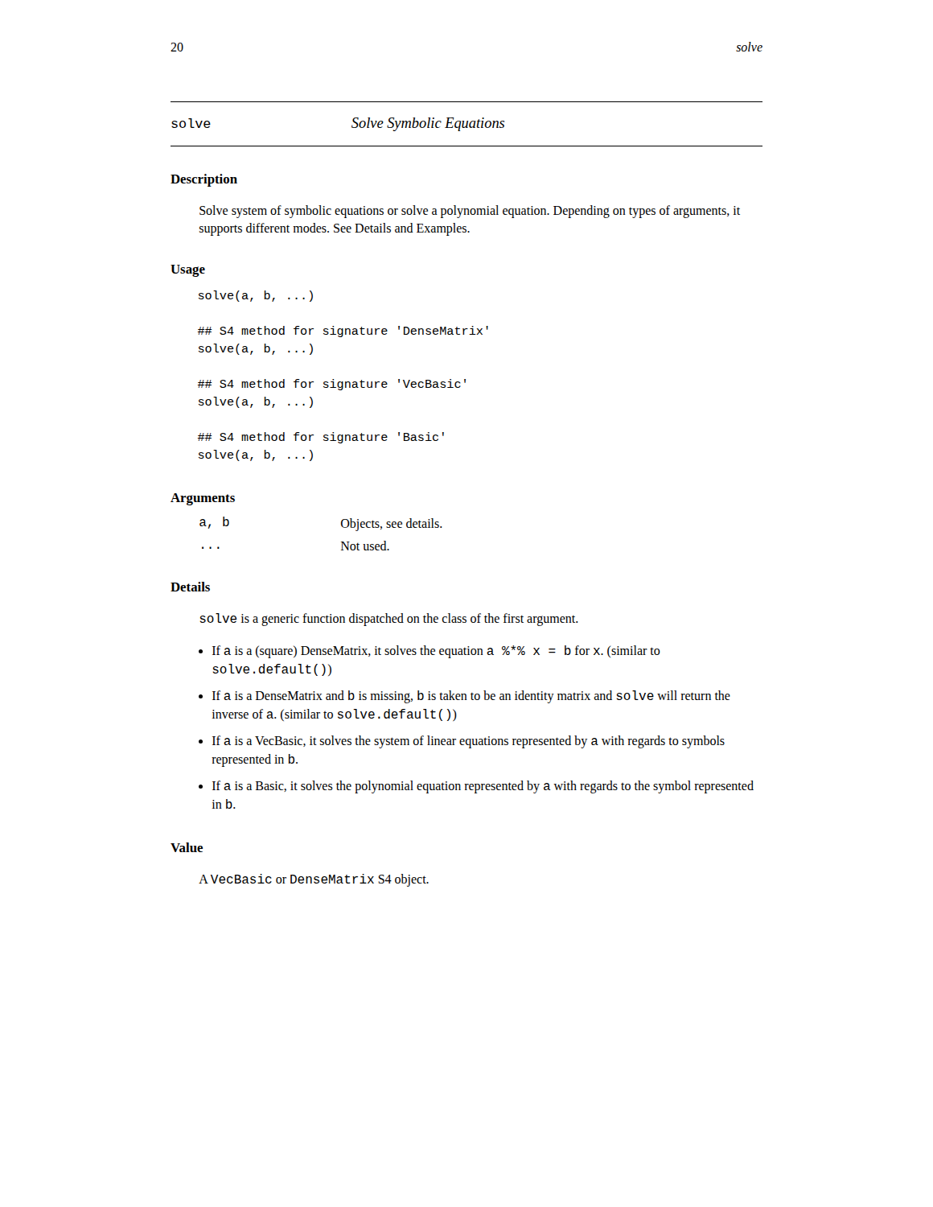20 solve
solve Solve Symbolic Equations
Description
Solve system of symbolic equations or solve a polynomial equation. Depending on types of arguments, it supports different modes. See Details and Examples.
Usage
solve(a, b, ...)

## S4 method for signature 'DenseMatrix'
solve(a, b, ...)

## S4 method for signature 'VecBasic'
solve(a, b, ...)

## S4 method for signature 'Basic'
solve(a, b, ...)
Arguments
a, b
Objects, see details.
...
Not used.
Details
solve is a generic function dispatched on the class of the first argument.
If a is a (square) DenseMatrix, it solves the equation a %*% x = b for x. (similar to solve.default())
If a is a DenseMatrix and b is missing, b is taken to be an identity matrix and solve will return the inverse of a. (similar to solve.default())
If a is a VecBasic, it solves the system of linear equations represented by a with regards to symbols represented in b.
If a is a Basic, it solves the polynomial equation represented by a with regards to the symbol represented in b.
Value
A VecBasic or DenseMatrix S4 object.